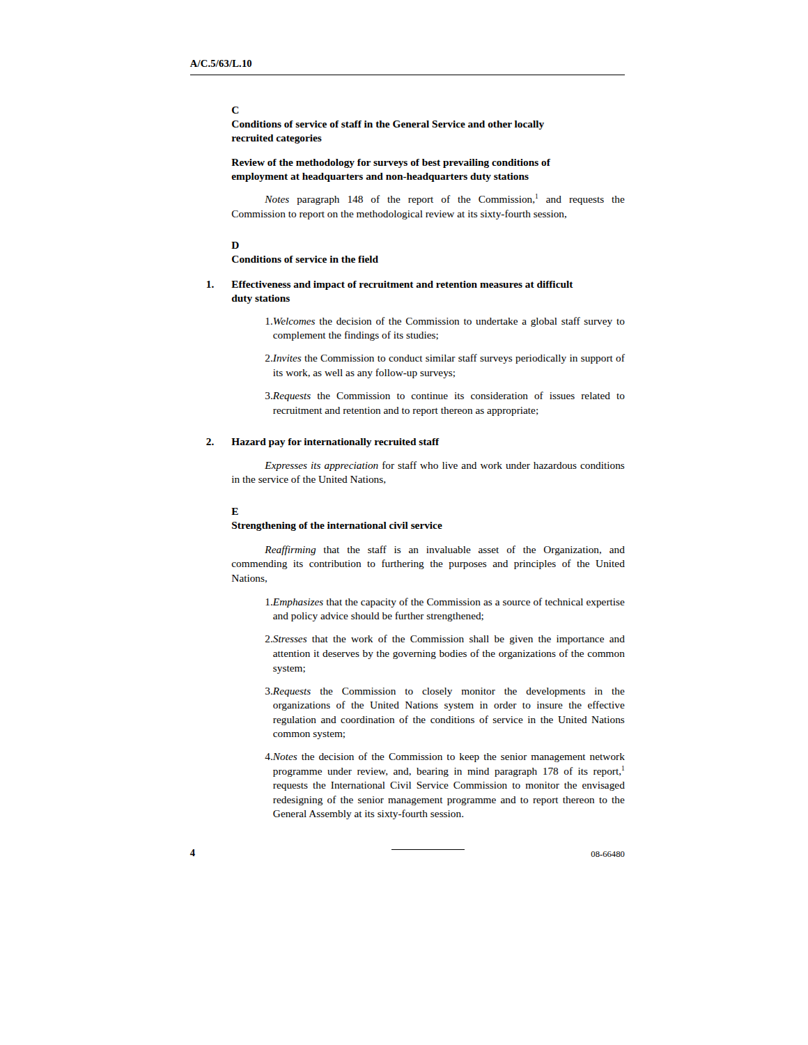A/C.5/63/L.10
C
Conditions of service of staff in the General Service and other locally
recruited categories
Review of the methodology for surveys of best prevailing conditions of
employment at headquarters and non-headquarters duty stations
Notes paragraph 148 of the report of the Commission,1 and requests the Commission to report on the methodological review at its sixty-fourth session,
D
Conditions of service in the field
1.
Effectiveness and impact of recruitment and retention measures at difficult
duty stations
1.
Welcomes the decision of the Commission to undertake a global staff survey to complement the findings of its studies;
2.
Invites the Commission to conduct similar staff surveys periodically in support of its work, as well as any follow-up surveys;
3.
Requests the Commission to continue its consideration of issues related to recruitment and retention and to report thereon as appropriate;
2.
Hazard pay for internationally recruited staff
Expresses its appreciation for staff who live and work under hazardous conditions in the service of the United Nations,
E
Strengthening of the international civil service
Reaffirming that the staff is an invaluable asset of the Organization, and commending its contribution to furthering the purposes and principles of the United Nations,
1.
Emphasizes that the capacity of the Commission as a source of technical expertise and policy advice should be further strengthened;
2.
Stresses that the work of the Commission shall be given the importance and attention it deserves by the governing bodies of the organizations of the common system;
3.
Requests the Commission to closely monitor the developments in the organizations of the United Nations system in order to insure the effective regulation and coordination of the conditions of service in the United Nations common system;
4.
Notes the decision of the Commission to keep the senior management network programme under review, and, bearing in mind paragraph 178 of its report,1 requests the International Civil Service Commission to monitor the envisaged redesigning of the senior management programme and to report thereon to the General Assembly at its sixty-fourth session.
4
08-66480